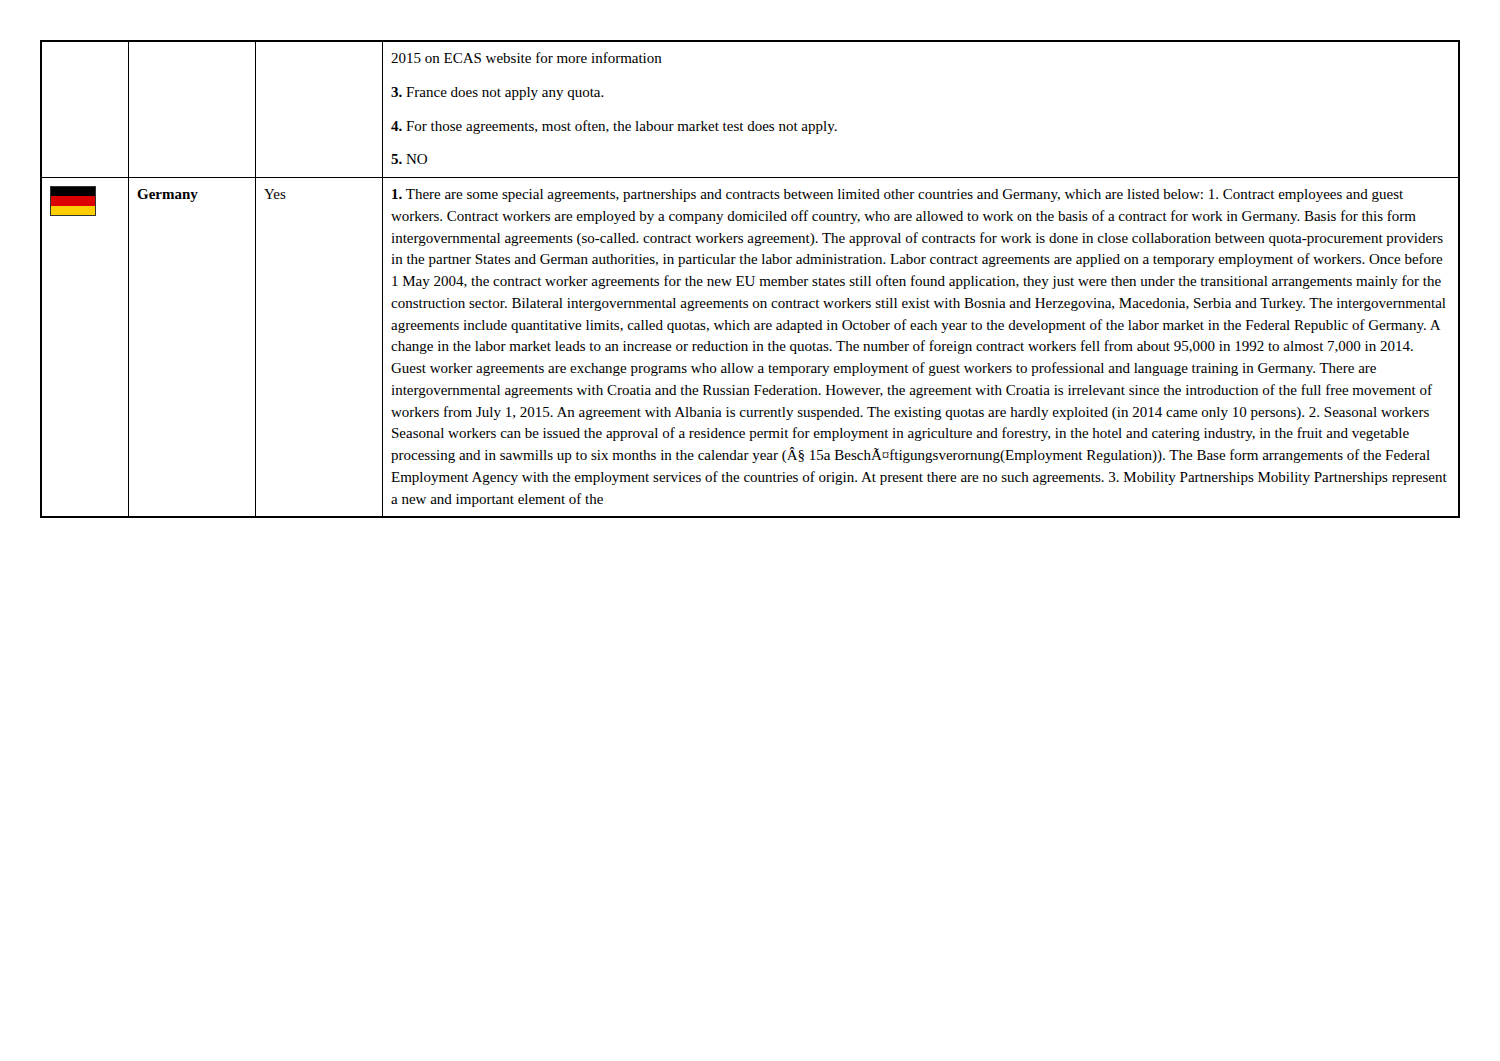| | | | 2015 on ECAS website for more information 3. France does not apply any quota. 4. For those agreements, most often, the labour market test does not apply. 5. NO |
| | Germany | Yes | 1. There are some special agreements, partnerships and contracts between limited other countries and Germany, which are listed below: 1. Contract employees and guest workers. Contract workers are employed by a company domiciled off country, who are allowed to work on the basis of a contract for work in Germany. Basis for this form intergovernmental agreements (so-called. contract workers agreement). The approval of contracts for work is done in close collaboration between quota-procurement providers in the partner States and German authorities, in particular the labor administration. Labor contract agreements are applied on a temporary employment of workers. Once before 1 May 2004, the contract worker agreements for the new EU member states still often found application, they just were then under the transitional arrangements mainly for the construction sector. Bilateral intergovernmental agreements on contract workers still exist with Bosnia and Herzegovina, Macedonia, Serbia and Turkey. The intergovernmental agreements include quantitative limits, called quotas, which are adapted in October of each year to the development of the labor market in the Federal Republic of Germany. A change in the labor market leads to an increase or reduction in the quotas. The number of foreign contract workers fell from about 95,000 in 1992 to almost 7,000 in 2014. Guest worker agreements are exchange programs who allow a temporary employment of guest workers to professional and language training in Germany. There are intergovernmental agreements with Croatia and the Russian Federation. However, the agreement with Croatia is irrelevant since the introduction of the full free movement of workers from July 1, 2015. An agreement with Albania is currently suspended. The existing quotas are hardly exploited (in 2014 came only 10 persons). 2. Seasonal workers Seasonal workers can be issued the approval of a residence permit for employment in agriculture and forestry, in the hotel and catering industry, in the fruit and vegetable processing and in sawmills up to six months in the calendar year (Â§ 15a BeschÃ¤ftigungsverornung(Employment Regulation)). The Base form arrangements of the Federal Employment Agency with the employment services of the countries of origin. At present there are no such agreements. 3. Mobility Partnerships Mobility Partnerships represent a new and important element of the |